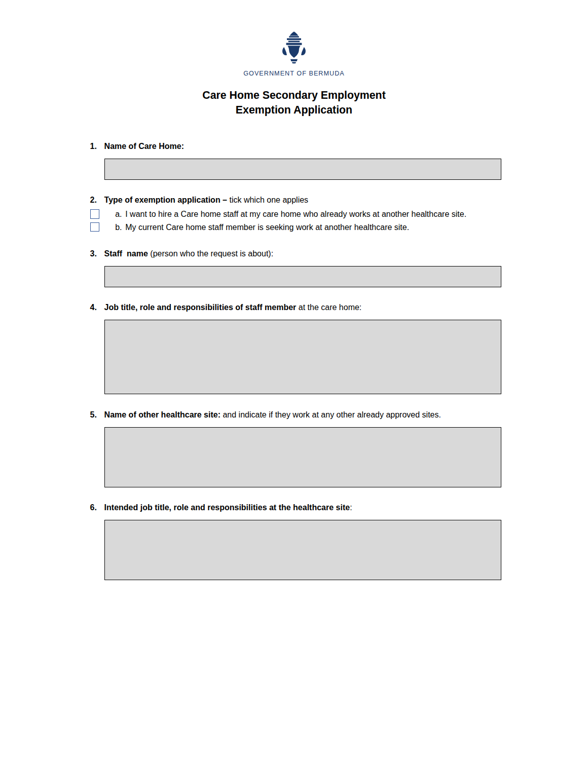GOVERNMENT OF BERMUDA
Care Home Secondary Employment
Exemption Application
Name of Care Home:
Type of exemption application – tick which one applies
a. I want to hire a Care home staff at my care home who already works at another healthcare site.
b. My current Care home staff member is seeking work at another healthcare site.
Staff name (person who the request is about):
Job title, role and responsibilities of staff member at the care home:
Name of other healthcare site: and indicate if they work at any other already approved sites.
Intended job title, role and responsibilities at the healthcare site: